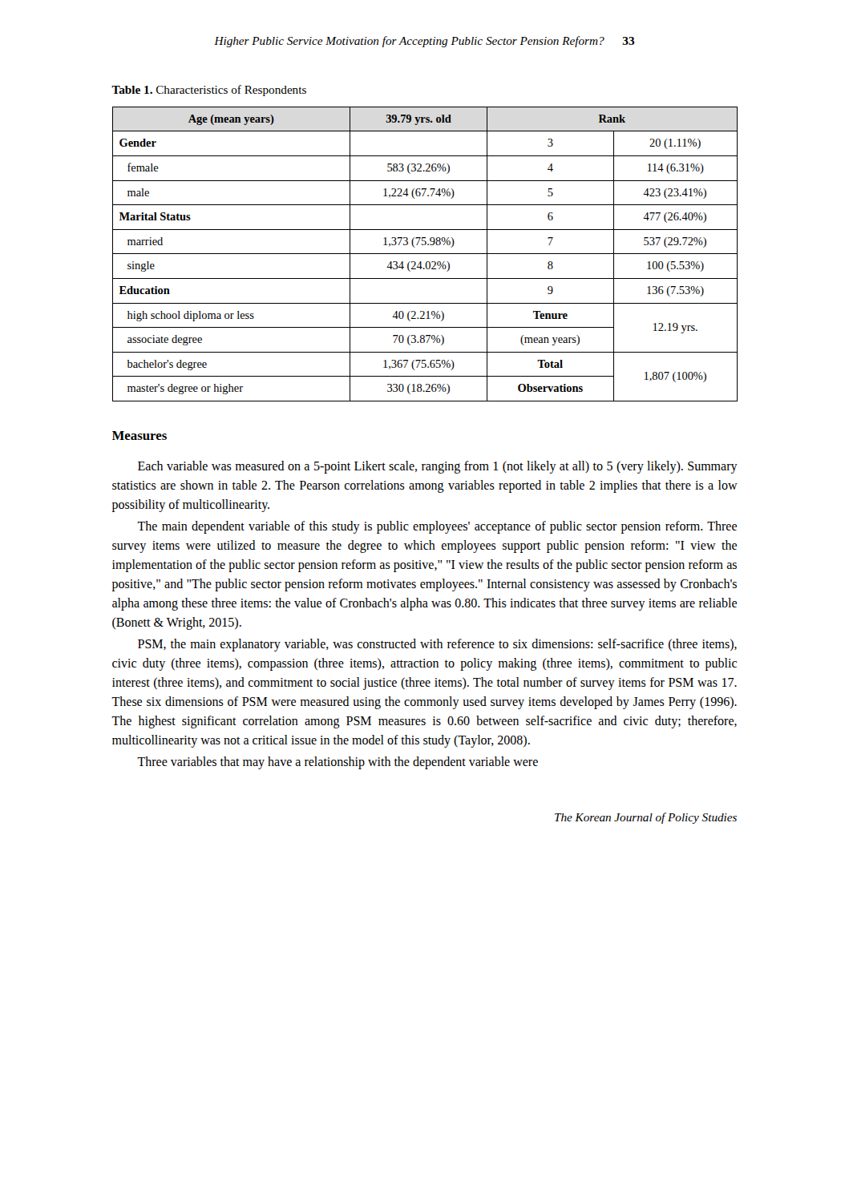Higher Public Service Motivation for Accepting Public Sector Pension Reform?33
Table 1. Characteristics of Respondents
| Age (mean years) | 39.79 yrs. old | Rank |
| --- | --- | --- |
| Gender | | 3 | 20 (1.11%) |
| female | 583 (32.26%) | 4 | 114 (6.31%) |
| male | 1,224 (67.74%) | 5 | 423 (23.41%) |
| Marital Status | | 6 | 477 (26.40%) |
| married | 1,373 (75.98%) | 7 | 537 (29.72%) |
| single | 434 (24.02%) | 8 | 100 (5.53%) |
| Education | | 9 | 136 (7.53%) |
| high school diploma or less | 40 (2.21%) | Tenure | 12.19 yrs. |
| associate degree | 70 (3.87%) | (mean years) |
| bachelor's degree | 1,367 (75.65%) | Total | 1,807 (100%) |
| master's degree or higher | 330 (18.26%) | Observations |
Measures
Each variable was measured on a 5-point Likert scale, ranging from 1 (not likely at all) to 5 (very likely). Summary statistics are shown in table 2. The Pearson correlations among variables reported in table 2 implies that there is a low possibility of multicollinearity.
The main dependent variable of this study is public employees' acceptance of public sector pension reform. Three survey items were utilized to measure the degree to which employees support public pension reform: "I view the implementation of the public sector pension reform as positive," "I view the results of the public sector pension reform as positive," and "The public sector pension reform motivates employees." Internal consistency was assessed by Cronbach's alpha among these three items: the value of Cronbach's alpha was 0.80. This indicates that three survey items are reliable (Bonett & Wright, 2015).
PSM, the main explanatory variable, was constructed with reference to six dimensions: self-sacrifice (three items), civic duty (three items), compassion (three items), attraction to policy making (three items), commitment to public interest (three items), and commitment to social justice (three items). The total number of survey items for PSM was 17. These six dimensions of PSM were measured using the commonly used survey items developed by James Perry (1996). The highest significant correlation among PSM measures is 0.60 between self-sacrifice and civic duty; therefore, multicollinearity was not a critical issue in the model of this study (Taylor, 2008).
Three variables that may have a relationship with the dependent variable were
The Korean Journal of Policy Studies